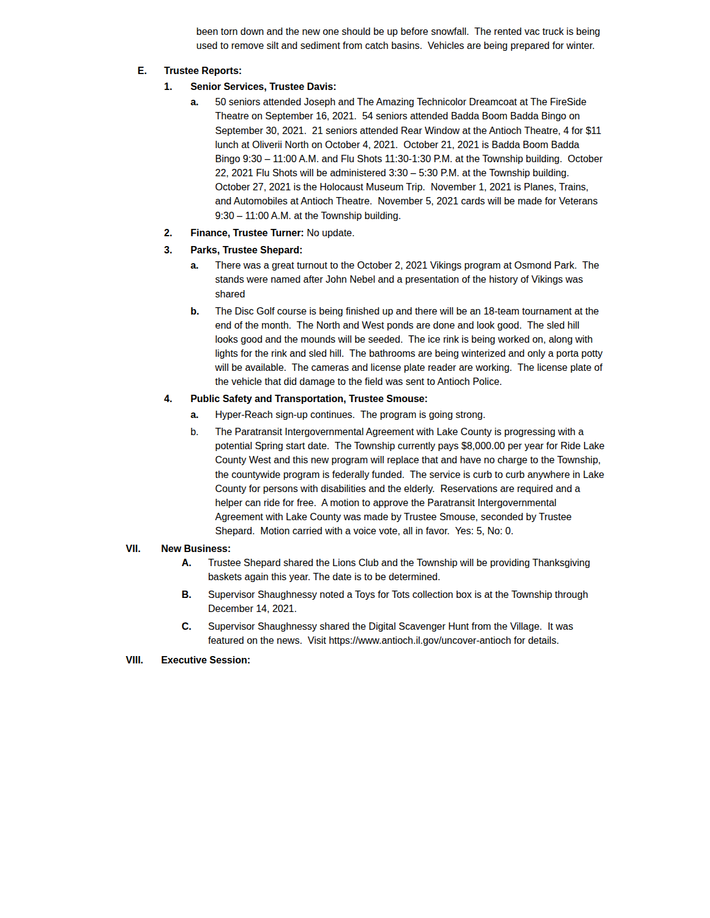been torn down and the new one should be up before snowfall. The rented vac truck is being used to remove silt and sediment from catch basins. Vehicles are being prepared for winter.
E. Trustee Reports:
1. Senior Services, Trustee Davis:
a. 50 seniors attended Joseph and The Amazing Technicolor Dreamcoat at The FireSide Theatre on September 16, 2021. 54 seniors attended Badda Boom Badda Bingo on September 30, 2021. 21 seniors attended Rear Window at the Antioch Theatre, 4 for $11 lunch at Oliverii North on October 4, 2021. October 21, 2021 is Badda Boom Badda Bingo 9:30 – 11:00 A.M. and Flu Shots 11:30-1:30 P.M. at the Township building. October 22, 2021 Flu Shots will be administered 3:30 – 5:30 P.M. at the Township building. October 27, 2021 is the Holocaust Museum Trip. November 1, 2021 is Planes, Trains, and Automobiles at Antioch Theatre. November 5, 2021 cards will be made for Veterans 9:30 – 11:00 A.M. at the Township building.
2. Finance, Trustee Turner: No update.
3. Parks, Trustee Shepard:
a. There was a great turnout to the October 2, 2021 Vikings program at Osmond Park. The stands were named after John Nebel and a presentation of the history of Vikings was shared
b. The Disc Golf course is being finished up and there will be an 18-team tournament at the end of the month. The North and West ponds are done and look good. The sled hill looks good and the mounds will be seeded. The ice rink is being worked on, along with lights for the rink and sled hill. The bathrooms are being winterized and only a porta potty will be available. The cameras and license plate reader are working. The license plate of the vehicle that did damage to the field was sent to Antioch Police.
4. Public Safety and Transportation, Trustee Smouse:
a. Hyper-Reach sign-up continues. The program is going strong.
b. The Paratransit Intergovernmental Agreement with Lake County is progressing with a potential Spring start date. The Township currently pays $8,000.00 per year for Ride Lake County West and this new program will replace that and have no charge to the Township, the countywide program is federally funded. The service is curb to curb anywhere in Lake County for persons with disabilities and the elderly. Reservations are required and a helper can ride for free. A motion to approve the Paratransit Intergovernmental Agreement with Lake County was made by Trustee Smouse, seconded by Trustee Shepard. Motion carried with a voice vote, all in favor. Yes: 5, No: 0.
VII. New Business:
A. Trustee Shepard shared the Lions Club and the Township will be providing Thanksgiving baskets again this year. The date is to be determined.
B. Supervisor Shaughnessy noted a Toys for Tots collection box is at the Township through December 14, 2021.
C. Supervisor Shaughnessy shared the Digital Scavenger Hunt from the Village. It was featured on the news. Visit https://www.antioch.il.gov/uncover-antioch for details.
VIII. Executive Session: